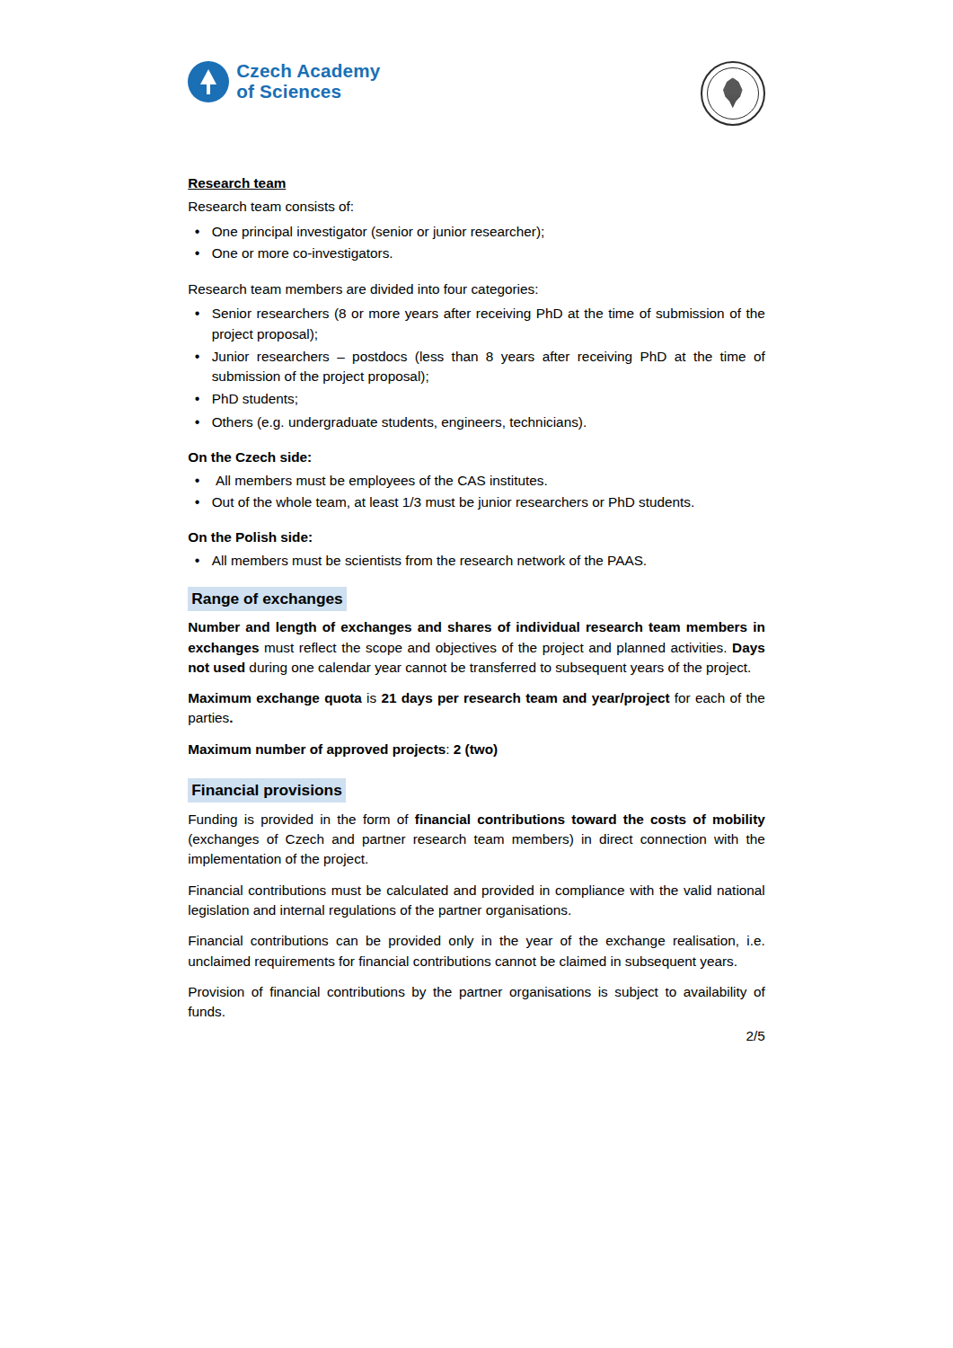Czech Academy
of Sciences
P O L S K A A K A D E M I A U M I E J Ę T N O Ś C I
Research team
Research team consists of:
One principal investigator (senior or junior researcher);
One or more co-investigators.
Research team members are divided into four categories:
Senior researchers (8 or more years after receiving PhD at the time of submission of the project proposal);
Junior researchers – postdocs (less than 8 years after receiving PhD at the time of submission of the project proposal);
PhD students;
Others (e.g. undergraduate students, engineers, technicians).
On the Czech side:
All members must be employees of the CAS institutes.
Out of the whole team, at least 1/3 must be junior researchers or PhD students.
On the Polish side:
All members must be scientists from the research network of the PAAS.
Range of exchanges
Number and length of exchanges and shares of individual research team members in exchanges must reflect the scope and objectives of the project and planned activities. Days not used during one calendar year cannot be transferred to subsequent years of the project.
Maximum exchange quota is 21 days per research team and year/project for each of the parties.
Maximum number of approved projects: 2 (two)
Financial provisions
Funding is provided in the form of financial contributions toward the costs of mobility (exchanges of Czech and partner research team members) in direct connection with the implementation of the project.
Financial contributions must be calculated and provided in compliance with the valid national legislation and internal regulations of the partner organisations.
Financial contributions can be provided only in the year of the exchange realisation, i.e. unclaimed requirements for financial contributions cannot be claimed in subsequent years.
Provision of financial contributions by the partner organisations is subject to availability of funds.
2/5